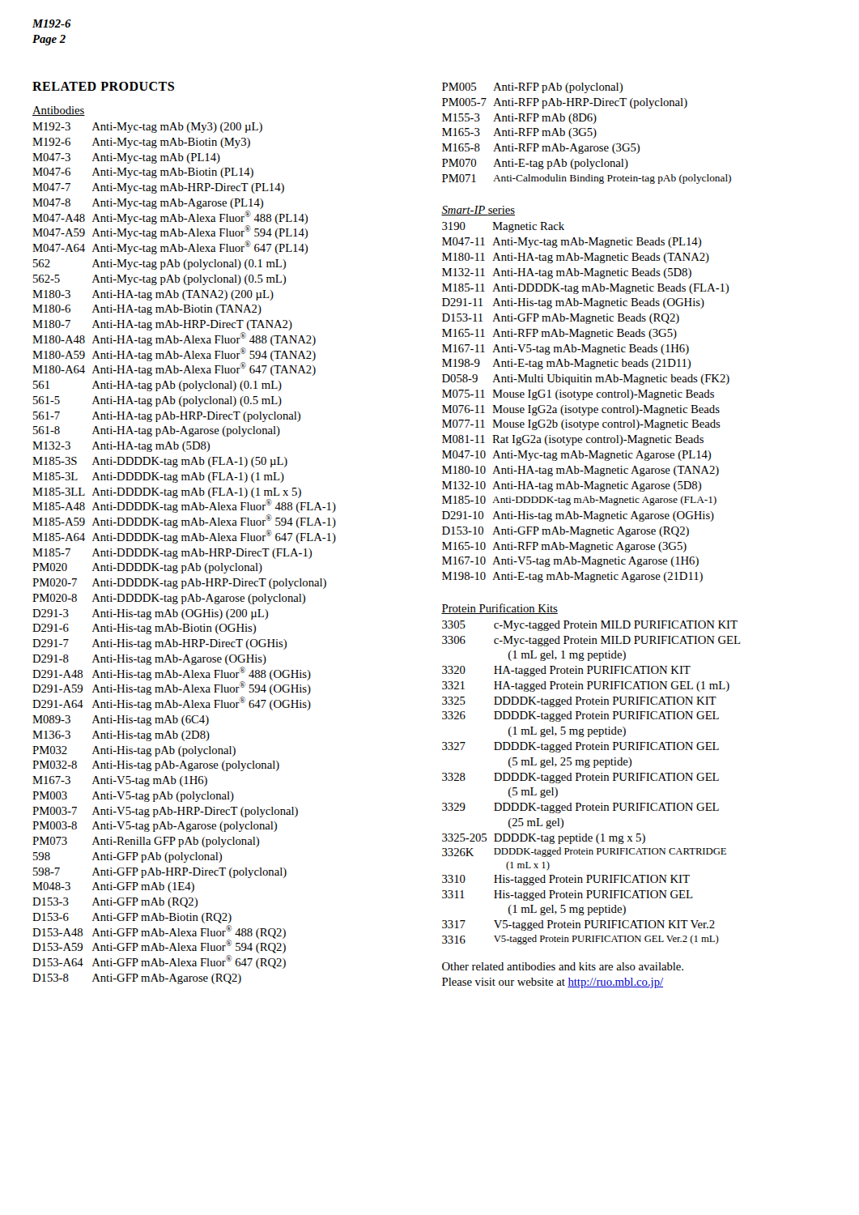M192-6 Page 2
RELATED PRODUCTS
Antibodies
| M192-3 | Anti-Myc-tag mAb (My3) (200 µL) |
| M192-6 | Anti-Myc-tag mAb-Biotin (My3) |
| M047-3 | Anti-Myc-tag mAb (PL14) |
| M047-6 | Anti-Myc-tag mAb-Biotin (PL14) |
| M047-7 | Anti-Myc-tag mAb-HRP-DirecT (PL14) |
| M047-8 | Anti-Myc-tag mAb-Agarose (PL14) |
| M047-A48 | Anti-Myc-tag mAb-Alexa Fluor ® 488 (PL14) |
| M047-A59 | Anti-Myc-tag mAb-Alexa Fluor ® 594 (PL14) |
| M047-A64 | Anti-Myc-tag mAb-Alexa Fluor ® 647 (PL14) |
| 562 | Anti-Myc-tag pAb (polyclonal) (0.1 mL) |
| 562-5 | Anti-Myc-tag pAb (polyclonal) (0.5 mL) |
| M180-3 | Anti-HA-tag mAb (TANA2) (200 µL) |
| M180-6 | Anti-HA-tag mAb-Biotin (TANA2) |
| M180-7 | Anti-HA-tag mAb-HRP-DirecT (TANA2) |
| M180-A48 | Anti-HA-tag mAb-Alexa Fluor ® 488 (TANA2) |
| M180-A59 | Anti-HA-tag mAb-Alexa Fluor ® 594 (TANA2) |
| M180-A64 | Anti-HA-tag mAb-Alexa Fluor ® 647 (TANA2) |
| 561 | Anti-HA-tag pAb (polyclonal) (0.1 mL) |
| 561-5 | Anti-HA-tag pAb (polyclonal) (0.5 mL) |
| 561-7 | Anti-HA-tag pAb-HRP-DirecT (polyclonal) |
| 561-8 | Anti-HA-tag pAb-Agarose (polyclonal) |
| M132-3 | Anti-HA-tag mAb (5D8) |
| M185-3S | Anti-DDDDK-tag mAb (FLA-1) (50 µL) |
| M185-3L | Anti-DDDDK-tag mAb (FLA-1) (1 mL) |
| M185-3LL | Anti-DDDDK-tag mAb (FLA-1) (1 mL x 5) |
| M185-A48 | Anti-DDDDK-tag mAb-Alexa Fluor ® 488 (FLA-1) |
| M185-A59 | Anti-DDDDK-tag mAb-Alexa Fluor ® 594 (FLA-1) |
| M185-A64 | Anti-DDDDK-tag mAb-Alexa Fluor ® 647 (FLA-1) |
| M185-7 | Anti-DDDDK-tag mAb-HRP-DirecT (FLA-1) |
| PM020 | Anti-DDDDK-tag pAb (polyclonal) |
| PM020-7 | Anti-DDDDK-tag pAb-HRP-DirecT (polyclonal) |
| PM020-8 | Anti-DDDDK-tag pAb-Agarose (polyclonal) |
| D291-3 | Anti-His-tag mAb (OGHis) (200 µL) |
| D291-6 | Anti-His-tag mAb-Biotin (OGHis) |
| D291-7 | Anti-His-tag mAb-HRP-DirecT (OGHis) |
| D291-8 | Anti-His-tag mAb-Agarose (OGHis) |
| D291-A48 | Anti-His-tag mAb-Alexa Fluor ® 488 (OGHis) |
| D291-A59 | Anti-His-tag mAb-Alexa Fluor ® 594 (OGHis) |
| D291-A64 | Anti-His-tag mAb-Alexa Fluor ® 647 (OGHis) |
| M089-3 | Anti-His-tag mAb (6C4) |
| M136-3 | Anti-His-tag mAb (2D8) |
| PM032 | Anti-His-tag pAb (polyclonal) |
| PM032-8 | Anti-His-tag pAb-Agarose (polyclonal) |
| M167-3 | Anti-V5-tag mAb (1H6) |
| PM003 | Anti-V5-tag pAb (polyclonal) |
| PM003-7 | Anti-V5-tag pAb-HRP-DirecT (polyclonal) |
| PM003-8 | Anti-V5-tag pAb-Agarose (polyclonal) |
| PM073 | Anti-Renilla GFP pAb (polyclonal) |
| 598 | Anti-GFP pAb (polyclonal) |
| 598-7 | Anti-GFP pAb-HRP-DirecT (polyclonal) |
| M048-3 | Anti-GFP mAb (1E4) |
| D153-3 | Anti-GFP mAb (RQ2) |
| D153-6 | Anti-GFP mAb-Biotin (RQ2) |
| D153-A48 | Anti-GFP mAb-Alexa Fluor ® 488 (RQ2) |
| D153-A59 | Anti-GFP mAb-Alexa Fluor ® 594 (RQ2) |
| D153-A64 | Anti-GFP mAb-Alexa Fluor ® 647 (RQ2) |
| D153-8 | Anti-GFP mAb-Agarose (RQ2) |
| PM005 | Anti-RFP pAb (polyclonal) |
| PM005-7 | Anti-RFP pAb-HRP-DirecT (polyclonal) |
| M155-3 | Anti-RFP mAb (8D6) |
| M165-3 | Anti-RFP mAb (3G5) |
| M165-8 | Anti-RFP mAb-Agarose (3G5) |
| PM070 | Anti-E-tag pAb (polyclonal) |
| PM071 | Anti-Calmodulin Binding Protein-tag pAb (polyclonal) |
Smart-IP series
| 3190 | Magnetic Rack |
| M047-11 | Anti-Myc-tag mAb-Magnetic Beads (PL14) |
| M180-11 | Anti-HA-tag mAb-Magnetic Beads (TANA2) |
| M132-11 | Anti-HA-tag mAb-Magnetic Beads (5D8) |
| M185-11 | Anti-DDDDK-tag mAb-Magnetic Beads (FLA-1) |
| D291-11 | Anti-His-tag mAb-Magnetic Beads (OGHis) |
| D153-11 | Anti-GFP mAb-Magnetic Beads (RQ2) |
| M165-11 | Anti-RFP mAb-Magnetic Beads (3G5) |
| M167-11 | Anti-V5-tag mAb-Magnetic Beads (1H6) |
| M198-9 | Anti-E-tag mAb-Magnetic beads (21D11) |
| D058-9 | Anti-Multi Ubiquitin mAb-Magnetic beads (FK2) |
| M075-11 | Mouse IgG1 (isotype control)-Magnetic Beads |
| M076-11 | Mouse IgG2a (isotype control)-Magnetic Beads |
| M077-11 | Mouse IgG2b (isotype control)-Magnetic Beads |
| M081-11 | Rat IgG2a (isotype control)-Magnetic Beads |
| M047-10 | Anti-Myc-tag mAb-Magnetic Agarose (PL14) |
| M180-10 | Anti-HA-tag mAb-Magnetic Agarose (TANA2) |
| M132-10 | Anti-HA-tag mAb-Magnetic Agarose (5D8) |
| M185-10 | Anti-DDDDK-tag mAb-Magnetic Agarose (FLA-1) |
| D291-10 | Anti-His-tag mAb-Magnetic Agarose (OGHis) |
| D153-10 | Anti-GFP mAb-Magnetic Agarose (RQ2) |
| M165-10 | Anti-RFP mAb-Magnetic Agarose (3G5) |
| M167-10 | Anti-V5-tag mAb-Magnetic Agarose (1H6) |
| M198-10 | Anti-E-tag mAb-Magnetic Agarose (21D11) |
Protein Purification Kits
| 3305 | c-Myc-tagged Protein MILD PURIFICATION KIT |
| 3306 | c-Myc-tagged Protein MILD PURIFICATION GEL (1 mL gel, 1 mg peptide) |
| 3320 | HA-tagged Protein PURIFICATION KIT |
| 3321 | HA-tagged Protein PURIFICATION GEL (1 mL) |
| 3325 | DDDDK-tagged Protein PURIFICATION KIT |
| 3326 | DDDDK-tagged Protein PURIFICATION GEL (1 mL gel, 5 mg peptide) |
| 3327 | DDDDK-tagged Protein PURIFICATION GEL (5 mL gel, 25 mg peptide) |
| 3328 | DDDDK-tagged Protein PURIFICATION GEL (5 mL gel) |
| 3329 | DDDDK-tagged Protein PURIFICATION GEL (25 mL gel) |
| 3325-205 | DDDDK-tag peptide (1 mg x 5) |
| 3326K | DDDDK-tagged Protein PURIFICATION CARTRIDGE (1 mL x 1) |
| 3310 | His-tagged Protein PURIFICATION KIT |
| 3311 | His-tagged Protein PURIFICATION GEL (1 mL gel, 5 mg peptide) |
| 3317 | V5-tagged Protein PURIFICATION KIT Ver.2 |
| 3316 | V5-tagged Protein PURIFICATION GEL Ver.2 (1 mL) |
Other related antibodies and kits are also available.
Please visit our website at http://ruo.mbl.co.jp/